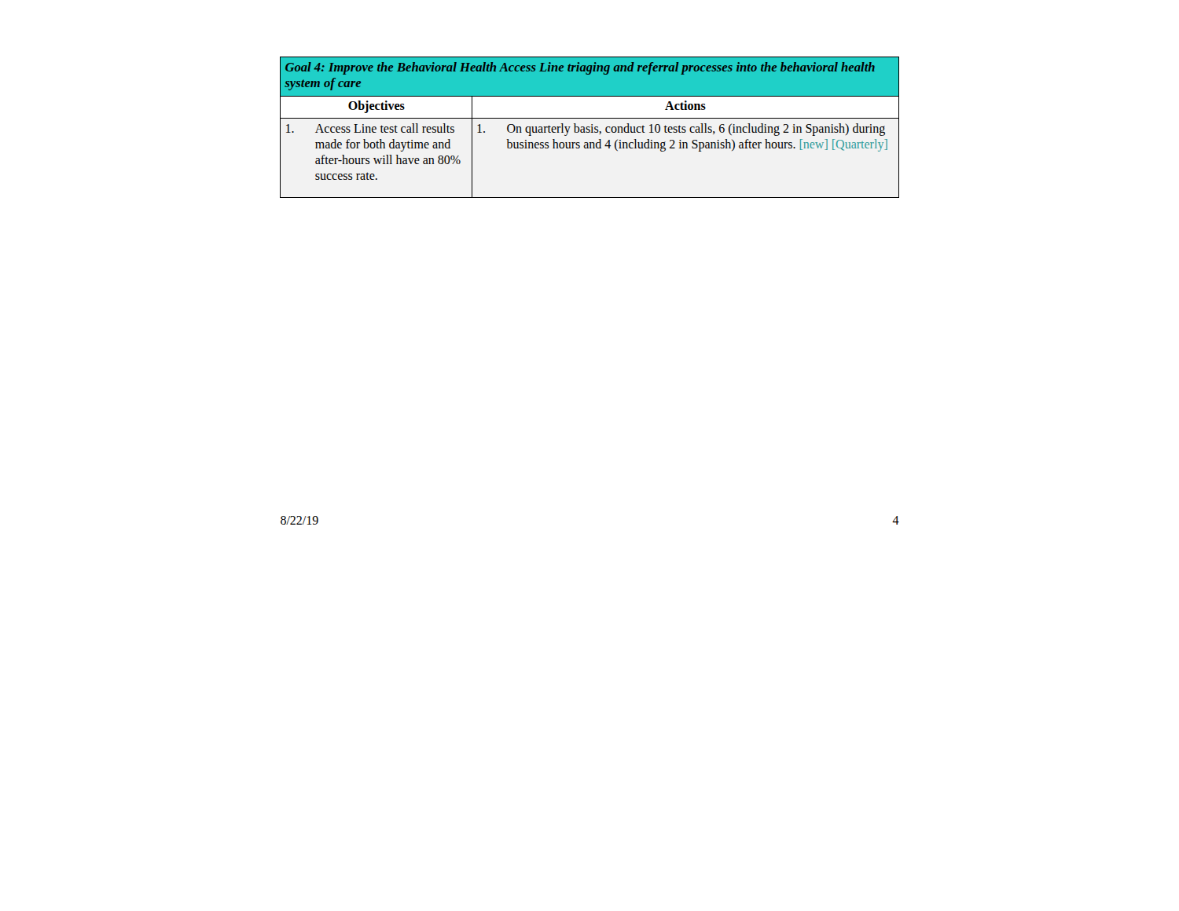| Goal 4: Improve the Behavioral Health Access Line triaging and referral processes into the behavioral health system of care |
| Objectives | Actions |
| 1. Access Line test call results made for both daytime and after-hours will have an 80% success rate. | 1. On quarterly basis, conduct 10 tests calls, 6 (including 2 in Spanish) during business hours and 4 (including 2 in Spanish) after hours. [new] [Quarterly] |
8/22/19
4